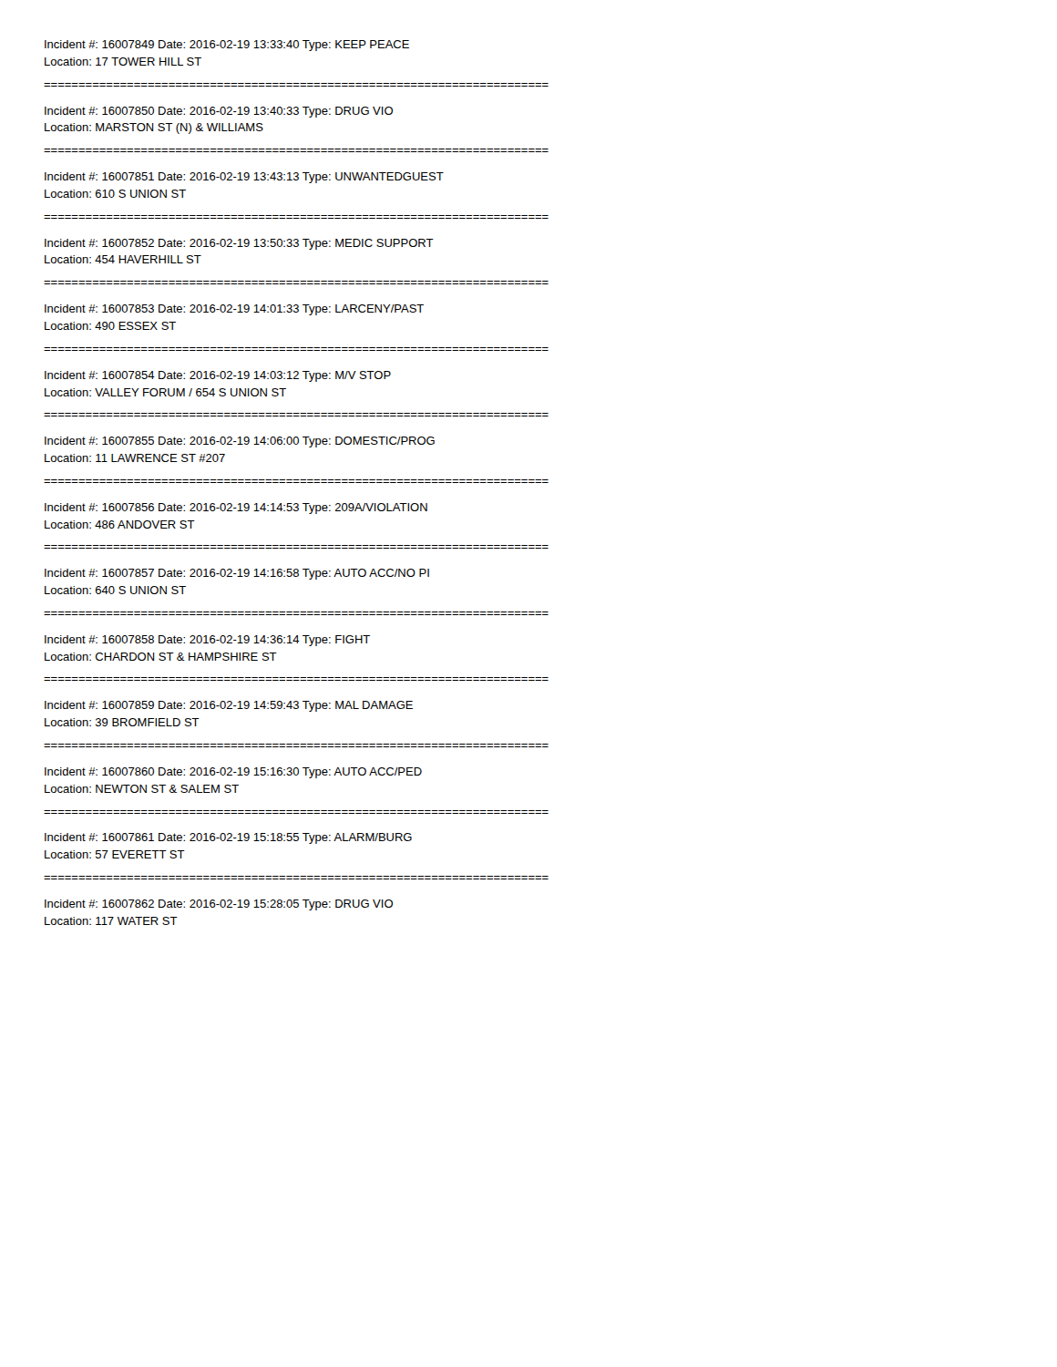Incident #: 16007849 Date: 2016-02-19 13:33:40 Type: KEEP PEACE
Location: 17 TOWER HILL ST
=========================================================================
Incident #: 16007850 Date: 2016-02-19 13:40:33 Type: DRUG VIO
Location: MARSTON ST (N) & WILLIAMS
=========================================================================
Incident #: 16007851 Date: 2016-02-19 13:43:13 Type: UNWANTEDGUEST
Location: 610 S UNION ST
=========================================================================
Incident #: 16007852 Date: 2016-02-19 13:50:33 Type: MEDIC SUPPORT
Location: 454 HAVERHILL ST
=========================================================================
Incident #: 16007853 Date: 2016-02-19 14:01:33 Type: LARCENY/PAST
Location: 490 ESSEX ST
=========================================================================
Incident #: 16007854 Date: 2016-02-19 14:03:12 Type: M/V STOP
Location: VALLEY FORUM / 654 S UNION ST
=========================================================================
Incident #: 16007855 Date: 2016-02-19 14:06:00 Type: DOMESTIC/PROG
Location: 11 LAWRENCE ST #207
=========================================================================
Incident #: 16007856 Date: 2016-02-19 14:14:53 Type: 209A/VIOLATION
Location: 486 ANDOVER ST
=========================================================================
Incident #: 16007857 Date: 2016-02-19 14:16:58 Type: AUTO ACC/NO PI
Location: 640 S UNION ST
=========================================================================
Incident #: 16007858 Date: 2016-02-19 14:36:14 Type: FIGHT
Location: CHARDON ST & HAMPSHIRE ST
=========================================================================
Incident #: 16007859 Date: 2016-02-19 14:59:43 Type: MAL DAMAGE
Location: 39 BROMFIELD ST
=========================================================================
Incident #: 16007860 Date: 2016-02-19 15:16:30 Type: AUTO ACC/PED
Location: NEWTON ST & SALEM ST
=========================================================================
Incident #: 16007861 Date: 2016-02-19 15:18:55 Type: ALARM/BURG
Location: 57 EVERETT ST
=========================================================================
Incident #: 16007862 Date: 2016-02-19 15:28:05 Type: DRUG VIO
Location: 117 WATER ST